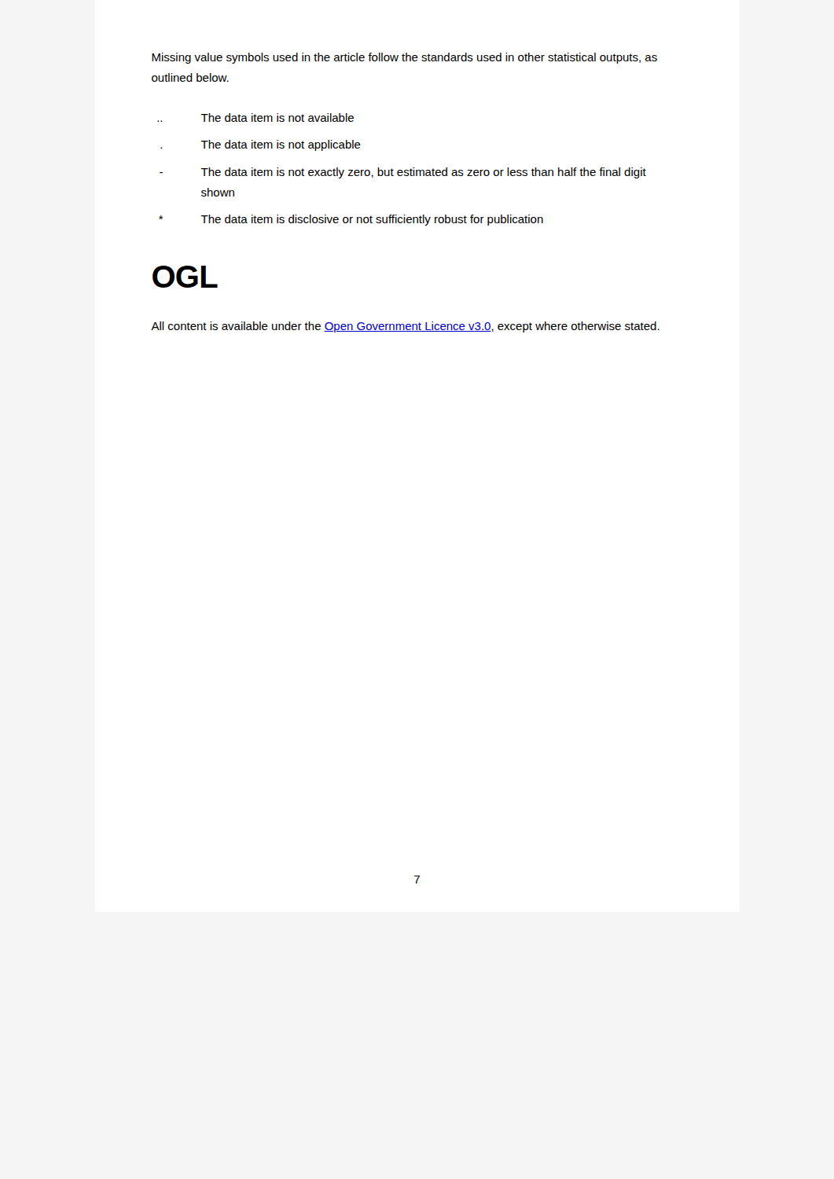Missing value symbols used in the article follow the standards used in other statistical outputs, as outlined below.
..
The data item is not available
.
The data item is not applicable
-
The data item is not exactly zero, but estimated as zero or less than half the final digit shown
*
The data item is disclosive or not sufficiently robust for publication
OGL
All content is available under the Open Government Licence v3.0, except where otherwise stated.
7